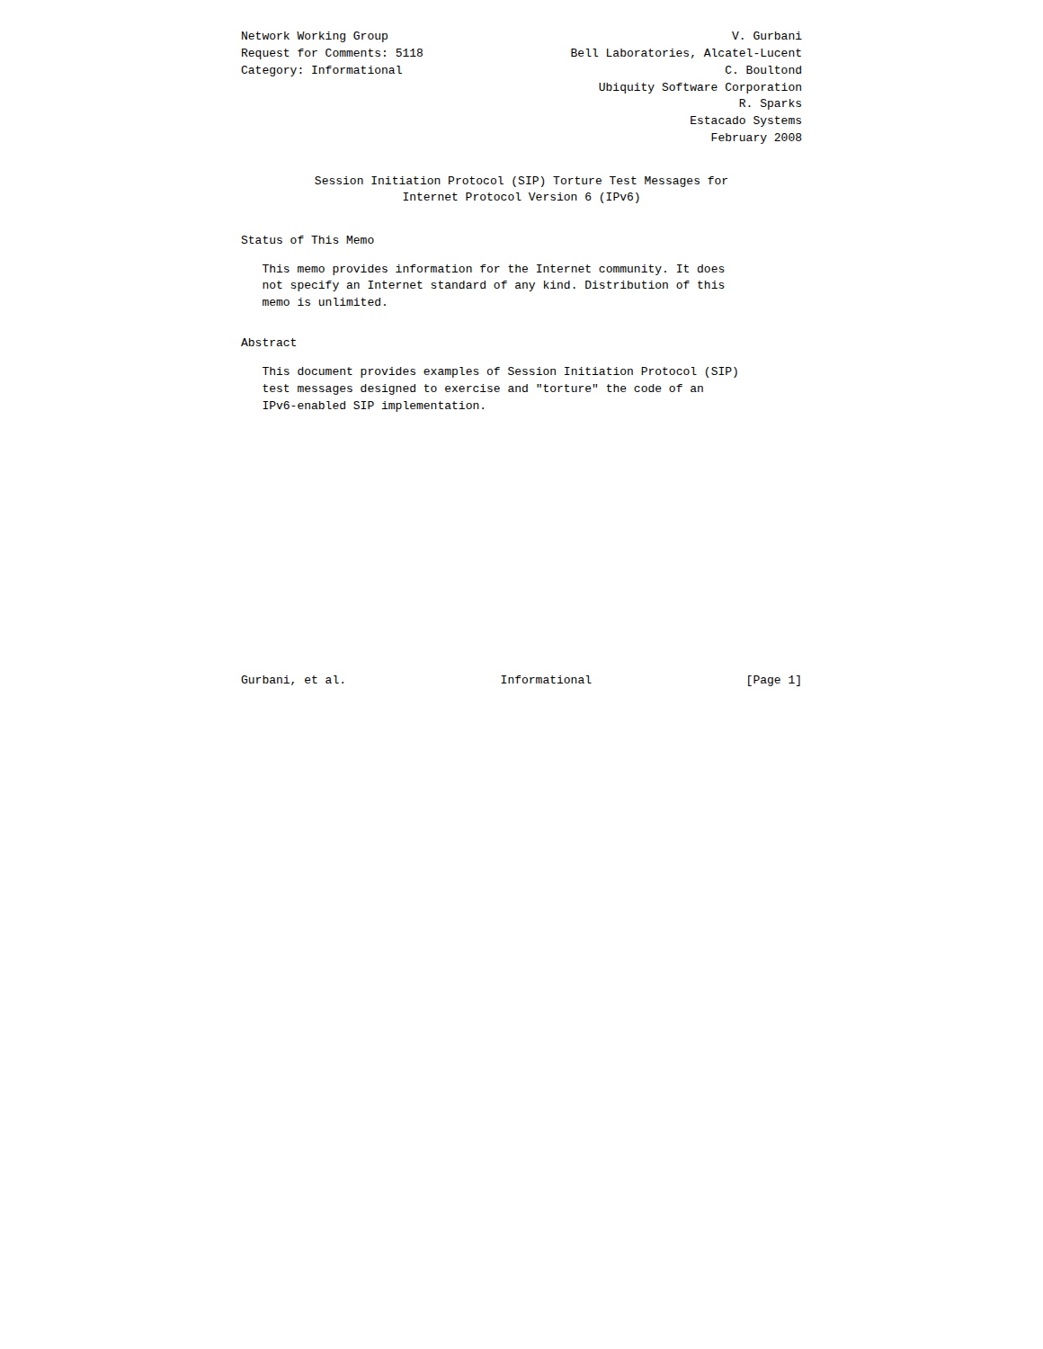| Network Working Group | V. Gurbani |
| Request for Comments: 5118 | Bell Laboratories, Alcatel-Lucent |
| Category: Informational | C. Boultond |
| | Ubiquity Software Corporation |
| | R. Sparks |
| | Estacado Systems |
| | February 2008 |
Session Initiation Protocol (SIP) Torture Test Messages for
Internet Protocol Version 6 (IPv6)
Status of This Memo
This memo provides information for the Internet community. It does
not specify an Internet standard of any kind. Distribution of this
memo is unlimited.
Abstract
This document provides examples of Session Initiation Protocol (SIP)
test messages designed to exercise and "torture" the code of an
IPv6-enabled SIP implementation.
Gurbani, et al. Informational [Page 1]